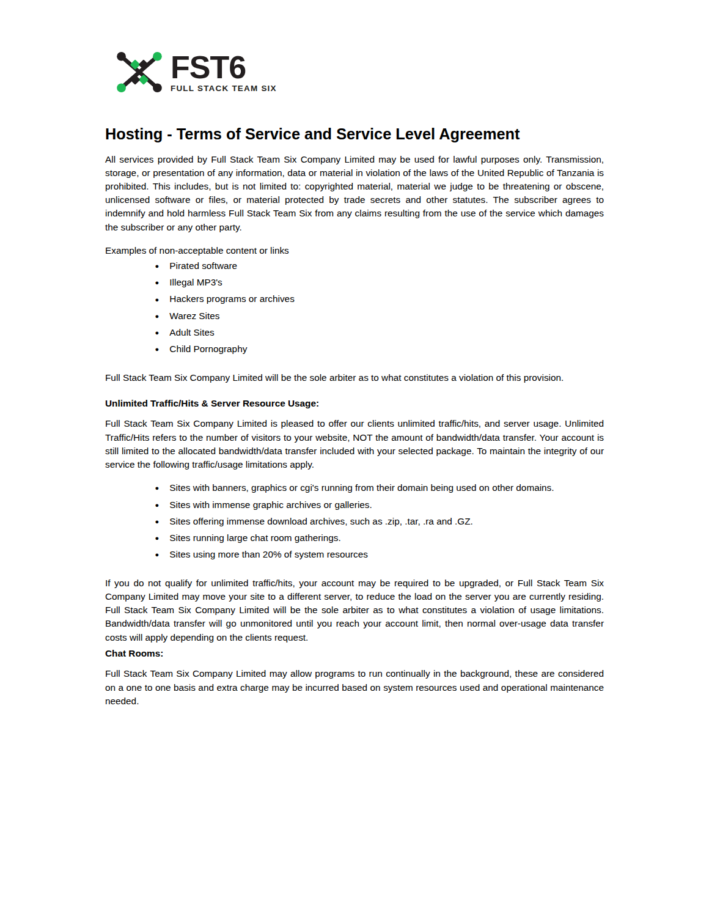FST6 FULL STACK TEAM SIX
Hosting - Terms of Service and Service Level Agreement
All services provided by Full Stack Team Six Company Limited may be used for lawful purposes only. Transmission, storage, or presentation of any information, data or material in violation of the laws of the United Republic of Tanzania is prohibited. This includes, but is not limited to: copyrighted material, material we judge to be threatening or obscene, unlicensed software or files, or material protected by trade secrets and other statutes. The subscriber agrees to indemnify and hold harmless Full Stack Team Six from any claims resulting from the use of the service which damages the subscriber or any other party.
Examples of non-acceptable content or links
Pirated software
Illegal MP3's
Hackers programs or archives
Warez Sites
Adult Sites
Child Pornography
Full Stack Team Six Company Limited will be the sole arbiter as to what constitutes a violation of this provision.
Unlimited Traffic/Hits & Server Resource Usage:
Full Stack Team Six Company Limited is pleased to offer our clients unlimited traffic/hits, and server usage. Unlimited Traffic/Hits refers to the number of visitors to your website, NOT the amount of bandwidth/data transfer. Your account is still limited to the allocated bandwidth/data transfer included with your selected package. To maintain the integrity of our service the following traffic/usage limitations apply.
Sites with banners, graphics or cgi's running from their domain being used on other domains.
Sites with immense graphic archives or galleries.
Sites offering immense download archives, such as .zip, .tar, .ra and .GZ.
Sites running large chat room gatherings.
Sites using more than 20% of system resources
If you do not qualify for unlimited traffic/hits, your account may be required to be upgraded, or Full Stack Team Six Company Limited may move your site to a different server, to reduce the load on the server you are currently residing. Full Stack Team Six Company Limited will be the sole arbiter as to what constitutes a violation of usage limitations. Bandwidth/data transfer will go unmonitored until you reach your account limit, then normal over-usage data transfer costs will apply depending on the clients request.
Chat Rooms:
Full Stack Team Six Company Limited may allow programs to run continually in the background, these are considered on a one to one basis and extra charge may be incurred based on system resources used and operational maintenance needed.